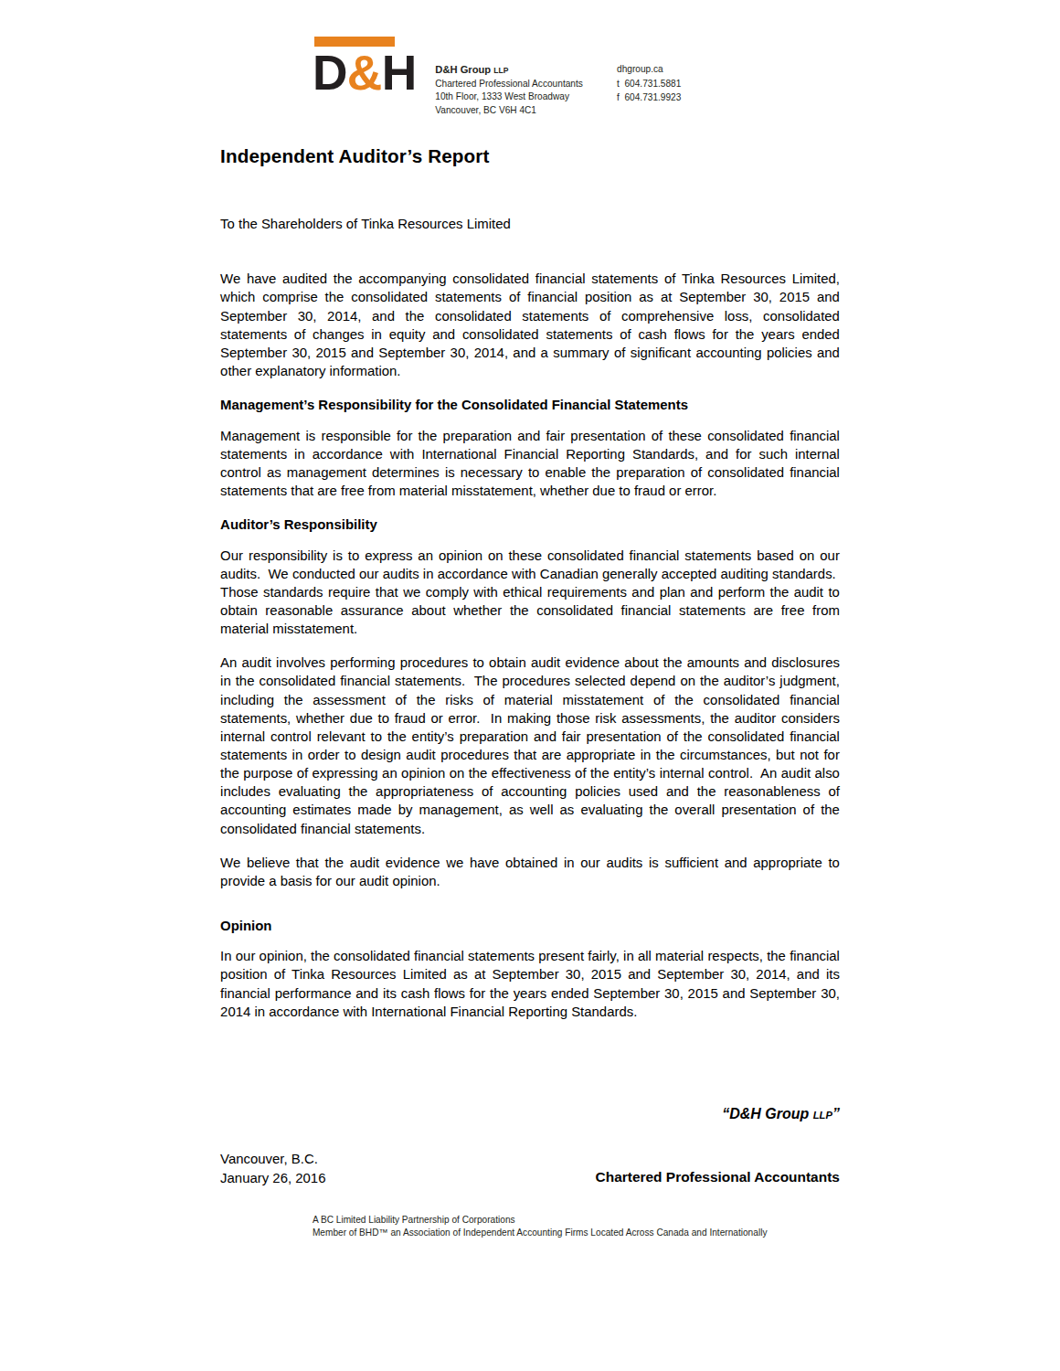D&H
D&H Group LLP
Chartered Professional Accountants
10th Floor, 1333 West Broadway
Vancouver, BC V6H 4C1
dhgroup.ca
t 604.731.5881
f 604.731.9923
Independent Auditor’s Report
To the Shareholders of Tinka Resources Limited
We have audited the accompanying consolidated financial statements of Tinka Resources Limited, which comprise the consolidated statements of financial position as at September 30, 2015 and September 30, 2014, and the consolidated statements of comprehensive loss, consolidated statements of changes in equity and consolidated statements of cash flows for the years ended September 30, 2015 and September 30, 2014, and a summary of significant accounting policies and other explanatory information.
Management’s Responsibility for the Consolidated Financial Statements
Management is responsible for the preparation and fair presentation of these consolidated financial statements in accordance with International Financial Reporting Standards, and for such internal control as management determines is necessary to enable the preparation of consolidated financial statements that are free from material misstatement, whether due to fraud or error.
Auditor’s Responsibility
Our responsibility is to express an opinion on these consolidated financial statements based on our audits. We conducted our audits in accordance with Canadian generally accepted auditing standards. Those standards require that we comply with ethical requirements and plan and perform the audit to obtain reasonable assurance about whether the consolidated financial statements are free from material misstatement.
An audit involves performing procedures to obtain audit evidence about the amounts and disclosures in the consolidated financial statements. The procedures selected depend on the auditor’s judgment, including the assessment of the risks of material misstatement of the consolidated financial statements, whether due to fraud or error. In making those risk assessments, the auditor considers internal control relevant to the entity’s preparation and fair presentation of the consolidated financial statements in order to design audit procedures that are appropriate in the circumstances, but not for the purpose of expressing an opinion on the effectiveness of the entity’s internal control. An audit also includes evaluating the appropriateness of accounting policies used and the reasonableness of accounting estimates made by management, as well as evaluating the overall presentation of the consolidated financial statements.
We believe that the audit evidence we have obtained in our audits is sufficient and appropriate to provide a basis for our audit opinion.
Opinion
In our opinion, the consolidated financial statements present fairly, in all material respects, the financial position of Tinka Resources Limited as at September 30, 2015 and September 30, 2014, and its financial performance and its cash flows for the years ended September 30, 2015 and September 30, 2014 in accordance with International Financial Reporting Standards.
“D&H Group LLP”
Vancouver, B.C.
January 26, 2016
Chartered Professional Accountants
A BC Limited Liability Partnership of Corporations
Member of BHD™ an Association of Independent Accounting Firms Located Across Canada and Internationally